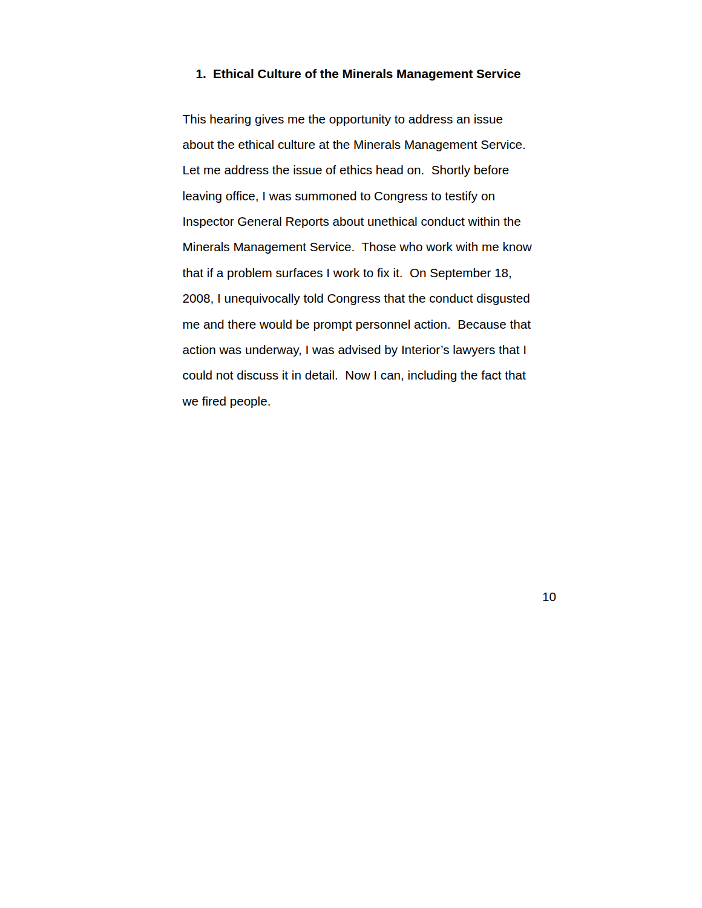1. Ethical Culture of the Minerals Management Service
This hearing gives me the opportunity to address an issue about the ethical culture at the Minerals Management Service. Let me address the issue of ethics head on. Shortly before leaving office, I was summoned to Congress to testify on Inspector General Reports about unethical conduct within the Minerals Management Service. Those who work with me know that if a problem surfaces I work to fix it. On September 18, 2008, I unequivocally told Congress that the conduct disgusted me and there would be prompt personnel action. Because that action was underway, I was advised by Interior’s lawyers that I could not discuss it in detail. Now I can, including the fact that we fired people.
10